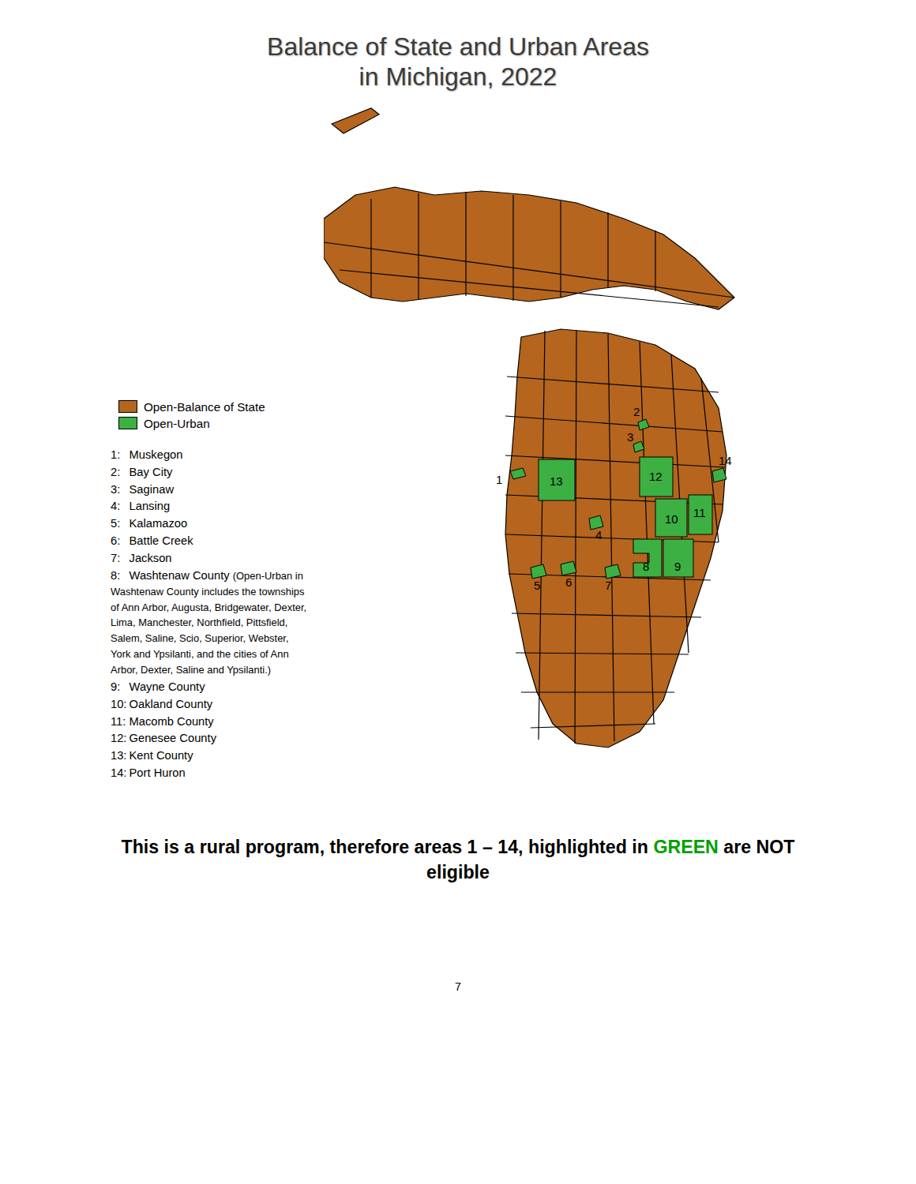Balance of State and Urban Areas
in Michigan, 2022
Open-Balance of State
Open-Urban
1: Muskegon
2: Bay City
3: Saginaw
4: Lansing
5: Kalamazoo
6: Battle Creek
7: Jackson
8: Washtenaw County (Open-Urban in Washtenaw County includes the townships of Ann Arbor, Augusta, Bridgewater, Dexter, Lima, Manchester, Northfield, Pittsfield, Salem, Saline, Scio, Superior, Webster, York and Ypsilanti, and the cities of Ann Arbor, Dexter, Saline and Ypsilanti.)
9: Wayne County
10: Oakland County
11: Macomb County
12: Genesee County
13: Kent County
14: Port Huron
1 2 3 4 5 6 7 8 9 10 11 12 13 14
This is a rural program, therefore areas 1 – 14, highlighted in GREEN are NOT eligible
7